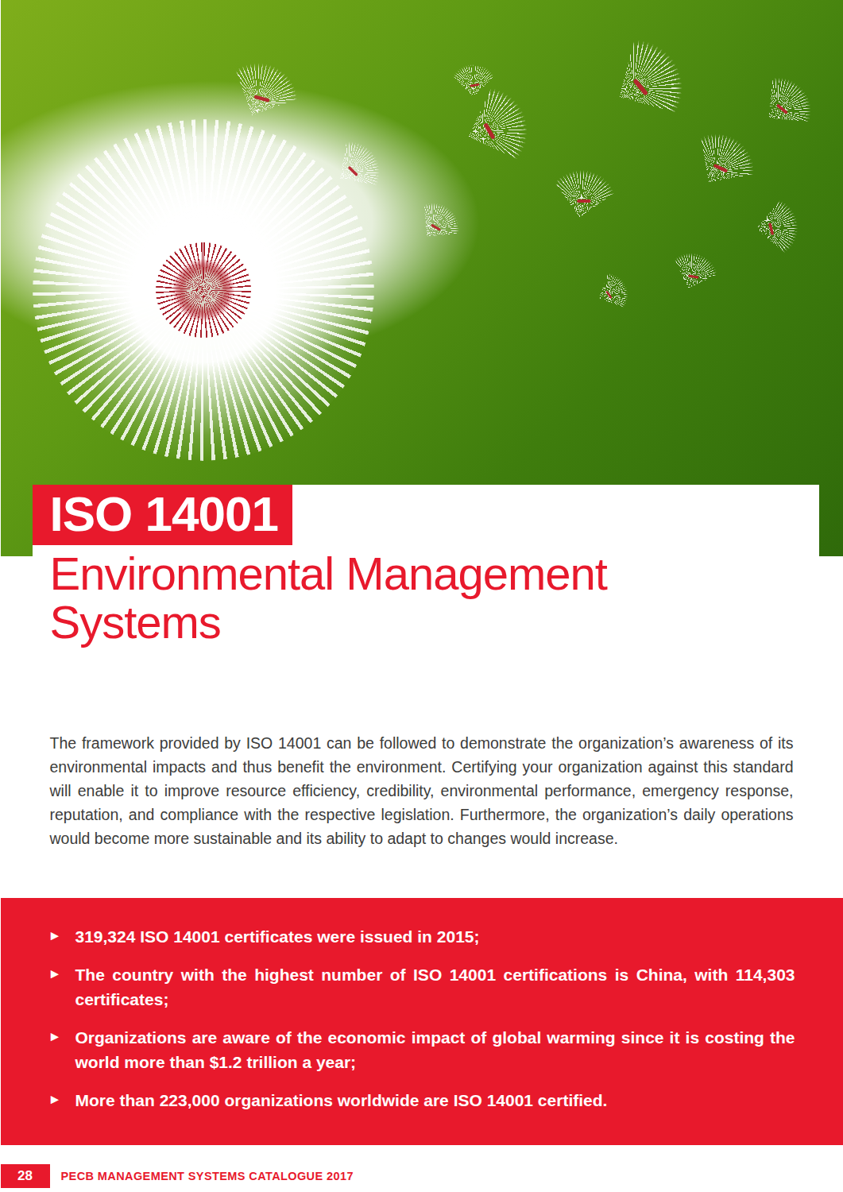ISO 14001
Environmental Management
Systems
The framework provided by ISO 14001 can be followed to demonstrate the organization’s awareness of its environmental impacts and thus benefit the environment. Certifying your organization against this standard will enable it to improve resource efficiency, credibility, environmental performance, emergency response, reputation, and compliance with the respective legislation. Furthermore, the organization’s daily operations would become more sustainable and its ability to adapt to changes would increase.
319,324 ISO 14001 certificates were issued in 2015;
The country with the highest number of ISO 14001 certifications is China, with 114,303 certificates;
Organizations are aware of the economic impact of global warming since it is costing the world more than $1.2 trillion a year;
More than 223,000 organizations worldwide are ISO 14001 certified.
28
PECB MANAGEMENT SYSTEMS CATALOGUE 2017